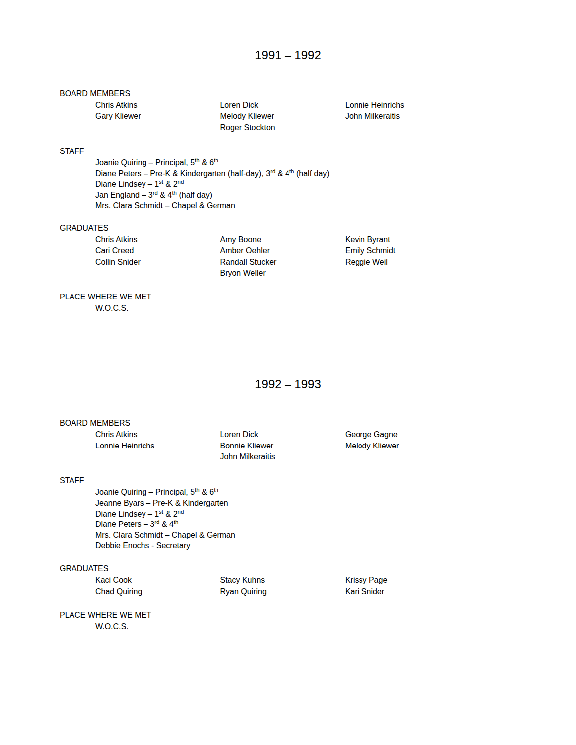1991 – 1992
Board Members
| Chris Atkins | Loren Dick | Lonnie Heinrichs |
| Gary Kliewer | Melody Kliewer | John Milkeraitis |
| | Roger Stockton | |
Staff
Joanie Quiring – Principal, 5th & 6th
Diane Peters – Pre-K & Kindergarten (half-day), 3rd & 4th (half day)
Diane Lindsey – 1st & 2nd
Jan England – 3rd & 4th (half day)
Mrs. Clara Schmidt – Chapel & German
Graduates
| Chris Atkins | Amy Boone | Kevin Byrant |
| Cari Creed | Amber Oehler | Emily Schmidt |
| Collin Snider | Randall Stucker | Reggie Weil |
| | Bryon Weller | |
Place Where We Met
W.O.C.S.
1992 – 1993
Board Members
| Chris Atkins | Loren Dick | George Gagne |
| Lonnie Heinrichs | Bonnie Kliewer | Melody Kliewer |
| | John Milkeraitis | |
Staff
Joanie Quiring – Principal, 5th & 6th
Jeanne Byars – Pre-K & Kindergarten
Diane Lindsey – 1st & 2nd
Diane Peters – 3rd & 4th
Mrs. Clara Schmidt – Chapel & German
Debbie Enochs - Secretary
Graduates
| Kaci Cook | Stacy Kuhns | Krissy Page |
| Chad Quiring | Ryan Quiring | Kari Snider |
Place Where We Met
W.O.C.S.